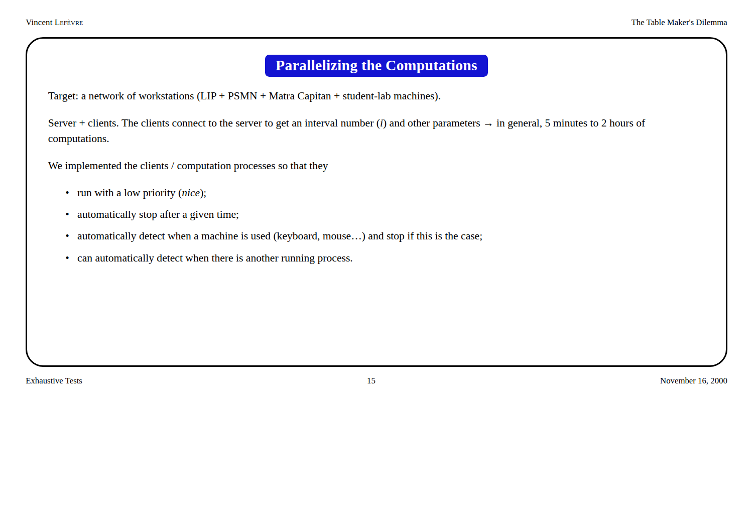Vincent Lefèvre
The Table Maker's Dilemma
Parallelizing the Computations
Target: a network of workstations (LIP + PSMN + Matra Capitan + student-lab machines).
Server + clients. The clients connect to the server to get an interval number (i) and other parameters → in general, 5 minutes to 2 hours of computations.
We implemented the clients / computation processes so that they
run with a low priority (nice);
automatically stop after a given time;
automatically detect when a machine is used (keyboard, mouse…) and stop if this is the case;
can automatically detect when there is another running process.
Exhaustive Tests
15
November 16, 2000